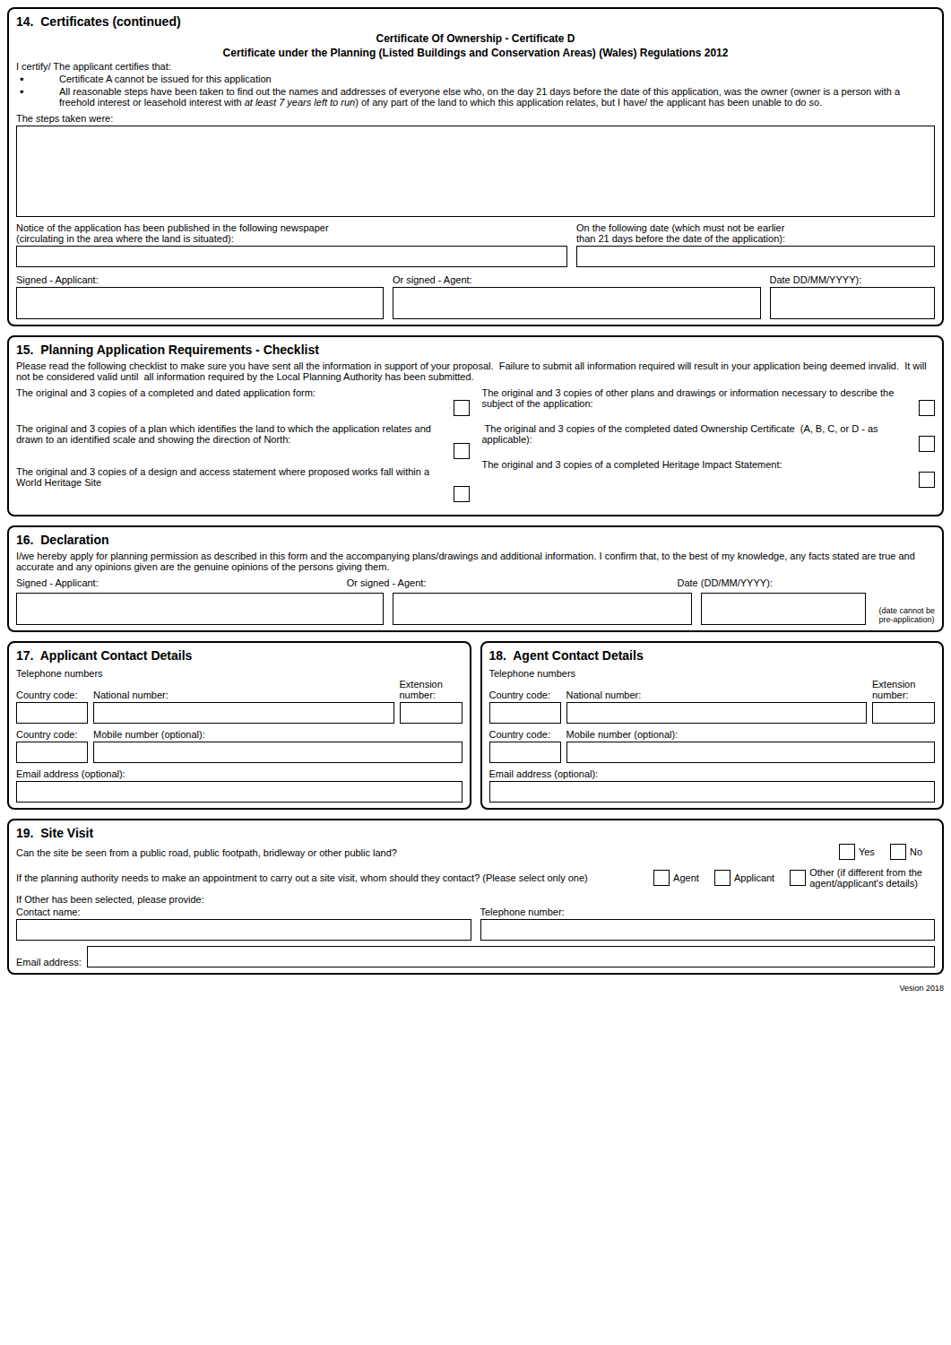14. Certificates (continued)
Certificate Of Ownership - Certificate D
Certificate under the Planning (Listed Buildings and Conservation Areas) (Wales) Regulations 2012
I certify/ The applicant certifies that:
Certificate A cannot be issued for this application
All reasonable steps have been taken to find out the names and addresses of everyone else who, on the day 21 days before the date of this application, was the owner (owner is a person with a freehold interest or leasehold interest with at least 7 years left to run) of any part of the land to which this application relates, but I have/ the applicant has been unable to do so.
The steps taken were:
Notice of the application has been published in the following newspaper
(circulating in the area where the land is situated):
On the following date (which must not be earlier
than 21 days before the date of the application):
Signed - Applicant:
Or signed - Agent:
Date DD/MM/YYYY):
15. Planning Application Requirements - Checklist
Please read the following checklist to make sure you have sent all the information in support of your proposal. Failure to submit all information required will result in your application being deemed invalid. It will not be considered valid until all information required by the Local Planning Authority has been submitted.
The original and 3 copies of a completed and dated application form:
The original and 3 copies of a plan which identifies the land to which the application relates and drawn to an identified scale and showing the direction of North:
The original and 3 copies of a design and access statement where proposed works fall within a World Heritage Site
The original and 3 copies of other plans and drawings or information necessary to describe the subject of the application:
The original and 3 copies of the completed dated Ownership Certificate (A, B, C, or D - as applicable):
The original and 3 copies of a completed Heritage Impact Statement:
16. Declaration
I/we hereby apply for planning permission as described in this form and the accompanying plans/drawings and additional information. I confirm that, to the best of my knowledge, any facts stated are true and accurate and any opinions given are the genuine opinions of the persons giving them.
Signed - Applicant:
Or signed - Agent:
Date (DD/MM/YYYY):
(date cannot be
pre-application)
17. Applicant Contact Details
Telephone numbers
Country code:
National number:
Extension
number:
Country code:
Mobile number (optional):
Email address (optional):
18. Agent Contact Details
Telephone numbers
Country code:
National number:
Extension
number:
Country code:
Mobile number (optional):
Email address (optional):
19. Site Visit
Can the site be seen from a public road, public footpath, bridleway or other public land?
Yes No
If the planning authority needs to make an appointment to carry out a site visit, whom should they contact? (Please select only one)
Agent Applicant Other (if different from the
agent/applicant's details)
If Other has been selected, please provide:
Contact name:
Telephone number:
Email address:
Vesion 2018